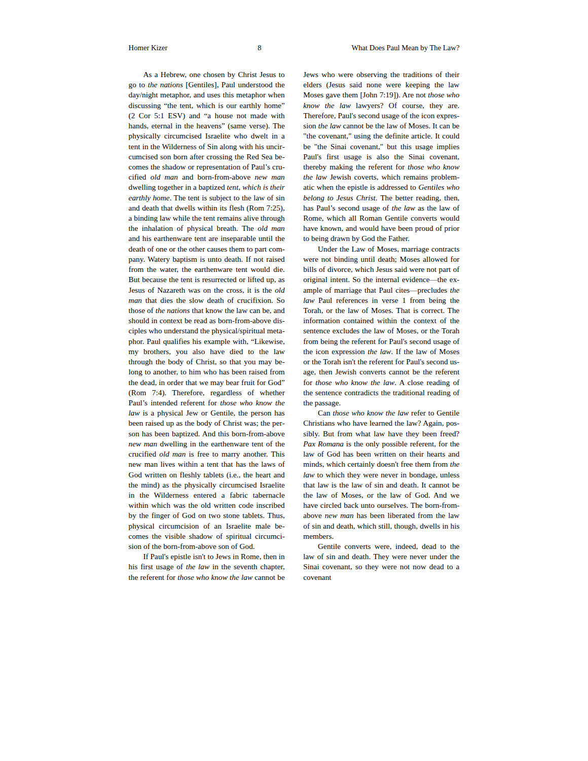Homer Kizer 8 What Does Paul Mean by The Law?
As a Hebrew, one chosen by Christ Jesus to go to the nations [Gentiles], Paul understood the day/night metaphor, and uses this metaphor when discussing “the tent, which is our earthly home” (2 Cor 5:1 ESV) and “a house not made with hands, eternal in the heavens” (same verse). The physically circumcised Israelite who dwelt in a tent in the Wilderness of Sin along with his uncircumcised son born after crossing the Red Sea becomes the shadow or representation of Paul’s crucified old man and born-from-above new man dwelling together in a baptized tent, which is their earthly home. The tent is subject to the law of sin and death that dwells within its flesh (Rom 7:25), a binding law while the tent remains alive through the inhalation of physical breath. The old man and his earthenware tent are inseparable until the death of one or the other causes them to part company. Watery baptism is unto death. If not raised from the water, the earthenware tent would die. But because the tent is resurrected or lifted up, as Jesus of Nazareth was on the cross, it is the old man that dies the slow death of crucifixion. So those of the nations that know the law can be, and should in context be read as born-from-above disciples who understand the physical/spiritual metaphor. Paul qualifies his example with, “Likewise, my brothers, you also have died to the law through the body of Christ, so that you may belong to another, to him who has been raised from the dead, in order that we may bear fruit for God” (Rom 7:4). Therefore, regardless of whether Paul’s intended referent for those who know the law is a physical Jew or Gentile, the person has been raised up as the body of Christ was; the person has been baptized. And this born-from-above new man dwelling in the earthenware tent of the crucified old man is free to marry another. This new man lives within a tent that has the laws of God written on fleshly tablets (i.e., the heart and the mind) as the physically circumcised Israelite in the Wilderness entered a fabric tabernacle within which was the old written code inscribed by the finger of God on two stone tablets. Thus, physical circumcision of an Israelite male becomes the visible shadow of spiritual circumcision of the born-from-above son of God.
If Paul's epistle isn't to Jews in Rome, then in his first usage of the law in the seventh chapter, the referent for those who know the law cannot be Jews who were observing the traditions of their elders (Jesus said none were keeping the law Moses gave them [John 7:19]). Are not those who know the law lawyers? Of course, they are. Therefore, Paul's second usage of the icon expression the law cannot be the law of Moses. It can be "the covenant," using the definite article. It could be "the Sinai covenant," but this usage implies Paul's first usage is also the Sinai covenant, thereby making the referent for those who know the law Jewish coverts, which remains problematic when the epistle is addressed to Gentiles who belong to Jesus Christ. The better reading, then, has Paul’s second usage of the law as the law of Rome, which all Roman Gentile converts would have known, and would have been proud of prior to being drawn by God the Father.
Under the Law of Moses, marriage contracts were not binding until death; Moses allowed for bills of divorce, which Jesus said were not part of original intent. So the internal evidence—the example of marriage that Paul cites—precludes the law Paul references in verse 1 from being the Torah, or the law of Moses. That is correct. The information contained within the context of the sentence excludes the law of Moses, or the Torah from being the referent for Paul's second usage of the icon expression the law. If the law of Moses or the Torah isn't the referent for Paul's second usage, then Jewish converts cannot be the referent for those who know the law. A close reading of the sentence contradicts the traditional reading of the passage.
Can those who know the law refer to Gentile Christians who have learned the law? Again, possibly. But from what law have they been freed? Pax Romana is the only possible referent, for the law of God has been written on their hearts and minds, which certainly doesn't free them from the law to which they were never in bondage, unless that law is the law of sin and death. It cannot be the law of Moses, or the law of God. And we have circled back unto ourselves. The born-from-above new man has been liberated from the law of sin and death, which still, though, dwells in his members.
Gentile converts were, indeed, dead to the law of sin and death. They were never under the Sinai covenant, so they were not now dead to a covenant